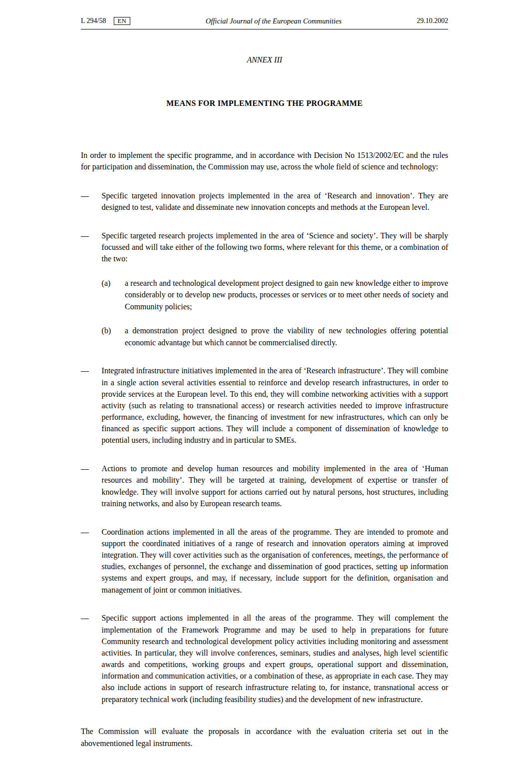L 294/58EN Official Journal of the European Communities 29.10.2002
ANNEX III
MEANS FOR IMPLEMENTING THE PROGRAMME
In order to implement the specific programme, and in accordance with Decision No 1513/2002/EC and the rules for participation and dissemination, the Commission may use, across the whole field of science and technology:
Specific targeted innovation projects implemented in the area of ‘Research and innovation’. They are designed to test, validate and disseminate new innovation concepts and methods at the European level.
Specific targeted research projects implemented in the area of ‘Science and society’. They will be sharply focussed and will take either of the following two forms, where relevant for this theme, or a combination of the two:
(a) a research and technological development project designed to gain new knowledge either to improve considerably or to develop new products, processes or services or to meet other needs of society and Community policies;
(b) a demonstration project designed to prove the viability of new technologies offering potential economic advantage but which cannot be commercialised directly.
Integrated infrastructure initiatives implemented in the area of ‘Research infrastructure’. They will combine in a single action several activities essential to reinforce and develop research infrastructures, in order to provide services at the European level. To this end, they will combine networking activities with a support activity (such as relating to transnational access) or research activities needed to improve infrastructure performance, excluding, however, the financing of investment for new infrastructures, which can only be financed as specific support actions. They will include a component of dissemination of knowledge to potential users, including industry and in particular to SMEs.
Actions to promote and develop human resources and mobility implemented in the area of ‘Human resources and mobility’. They will be targeted at training, development of expertise or transfer of knowledge. They will involve support for actions carried out by natural persons, host structures, including training networks, and also by European research teams.
Coordination actions implemented in all the areas of the programme. They are intended to promote and support the coordinated initiatives of a range of research and innovation operators aiming at improved integration. They will cover activities such as the organisation of conferences, meetings, the performance of studies, exchanges of personnel, the exchange and dissemination of good practices, setting up information systems and expert groups, and may, if necessary, include support for the definition, organisation and management of joint or common initiatives.
Specific support actions implemented in all the areas of the programme. They will complement the implementation of the Framework Programme and may be used to help in preparations for future Community research and technological development policy activities including monitoring and assessment activities. In particular, they will involve conferences, seminars, studies and analyses, high level scientific awards and competitions, working groups and expert groups, operational support and dissemination, information and communication activities, or a combination of these, as appropriate in each case. They may also include actions in support of research infrastructure relating to, for instance, transnational access or preparatory technical work (including feasibility studies) and the development of new infrastructure.
The Commission will evaluate the proposals in accordance with the evaluation criteria set out in the abovementioned legal instruments.